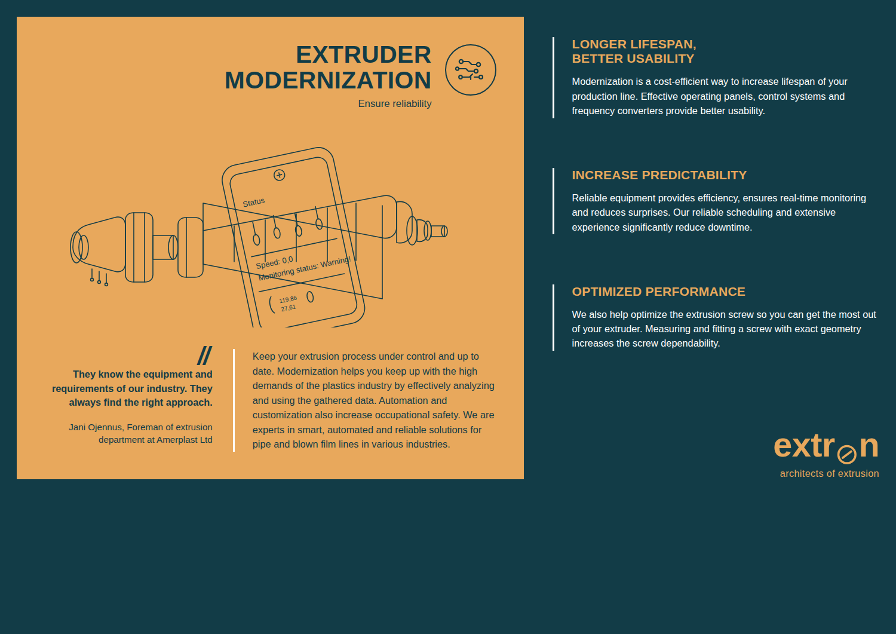Extruder
Modernization
Ensure reliability
Extruder barrel with smartphone monitoring overlay Status Speed: 0,0 Monitoring status: Warning! 119,86 27,61
//
They know the equipment and requirements of our industry. They always find the right approach.
Jani Ojennus, Foreman of extrusion department at Amerplast Ltd
Keep your extrusion process under control and up to date. Modernization helps you keep up with the high demands of the plastics industry by effectively analyzing and using the gathered data. Automation and customization also increase occupational safety. We are experts in smart, automated and reliable solutions for pipe and blown film lines in various industries.
Longer lifespan,
better usability
Modernization is a cost-efficient way to increase lifespan of your production line. Effective operating panels, control systems and frequency converters provide better usability.
Increase predictability
Reliable equipment provides efficiency, ensures real-time monitoring and reduces surprises. Our reliable scheduling and extensive experience significantly reduce downtime.
Optimized performance
We also help optimize the extrusion screw so you can get the most out of your extruder. Measuring and fitting a screw with exact geometry increases the screw dependability.
extr n architects of extrusion